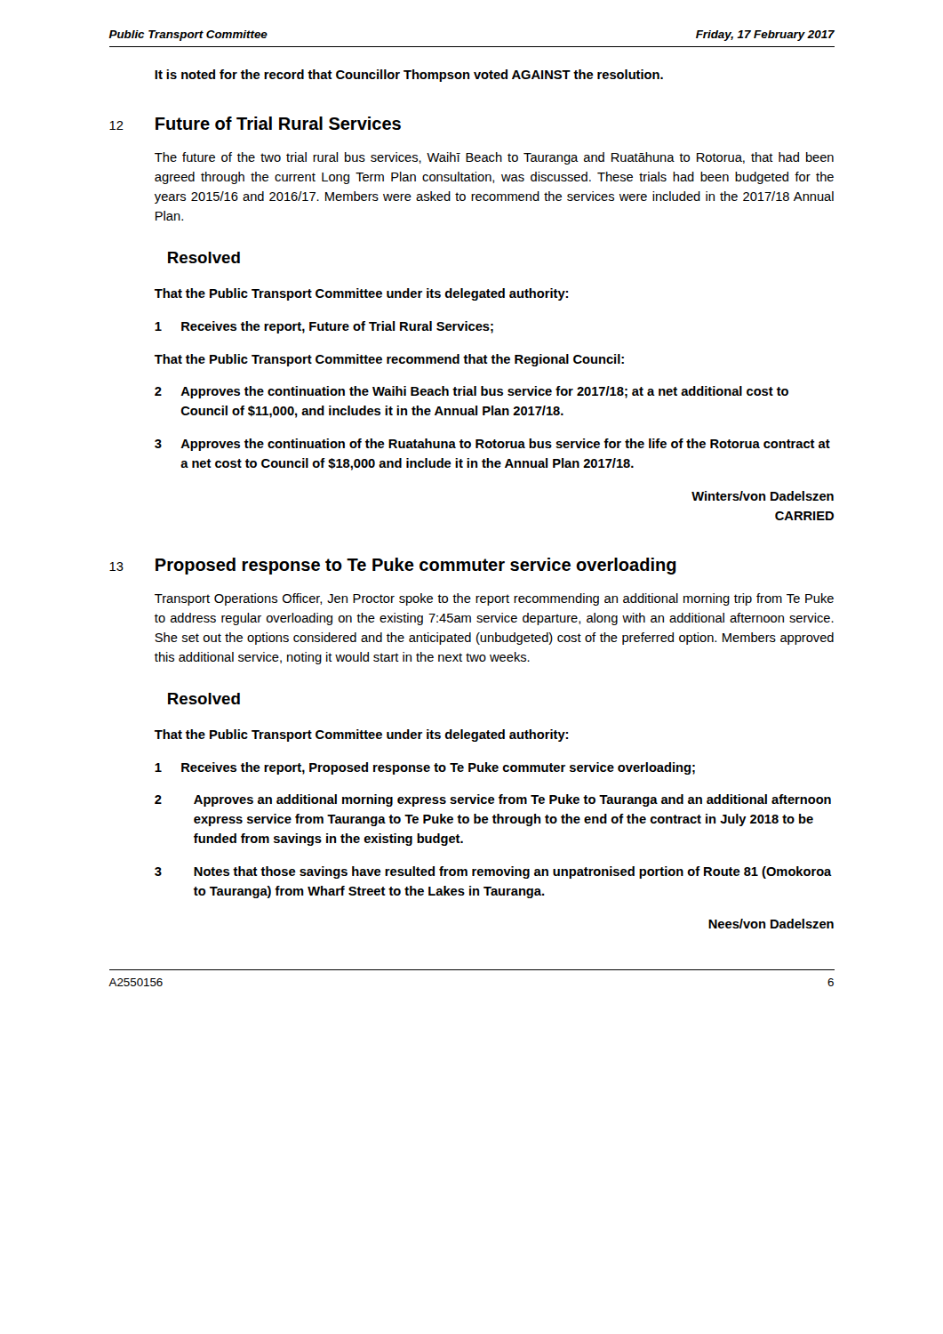Public Transport Committee Friday, 17 February 2017
It is noted for the record that Councillor Thompson voted AGAINST the resolution.
12
Future of Trial Rural Services
The future of the two trial rural bus services, Waihī Beach to Tauranga and Ruatāhuna to Rotorua, that had been agreed through the current Long Term Plan consultation, was discussed. These trials had been budgeted for the years 2015/16 and 2016/17. Members were asked to recommend the services were included in the 2017/18 Annual Plan.
Resolved
That the Public Transport Committee under its delegated authority:
1 Receives the report, Future of Trial Rural Services;
That the Public Transport Committee recommend that the Regional Council:
2 Approves the continuation the Waihi Beach trial bus service for 2017/18; at a net additional cost to Council of $11,000, and includes it in the Annual Plan 2017/18.
3 Approves the continuation of the Ruatahuna to Rotorua bus service for the life of the Rotorua contract at a net cost to Council of $18,000 and include it in the Annual Plan 2017/18.
Winters/von Dadelszen CARRIED
13
Proposed response to Te Puke commuter service overloading
Transport Operations Officer, Jen Proctor spoke to the report recommending an additional morning trip from Te Puke to address regular overloading on the existing 7:45am service departure, along with an additional afternoon service. She set out the options considered and the anticipated (unbudgeted) cost of the preferred option. Members approved this additional service, noting it would start in the next two weeks.
Resolved
That the Public Transport Committee under its delegated authority:
1 Receives the report, Proposed response to Te Puke commuter service overloading;
2 Approves an additional morning express service from Te Puke to Tauranga and an additional afternoon express service from Tauranga to Te Puke to be through to the end of the contract in July 2018 to be funded from savings in the existing budget.
3 Notes that those savings have resulted from removing an unpatronised portion of Route 81 (Omokoroa to Tauranga) from Wharf Street to the Lakes in Tauranga.
Nees/von Dadelszen
A2550156 6